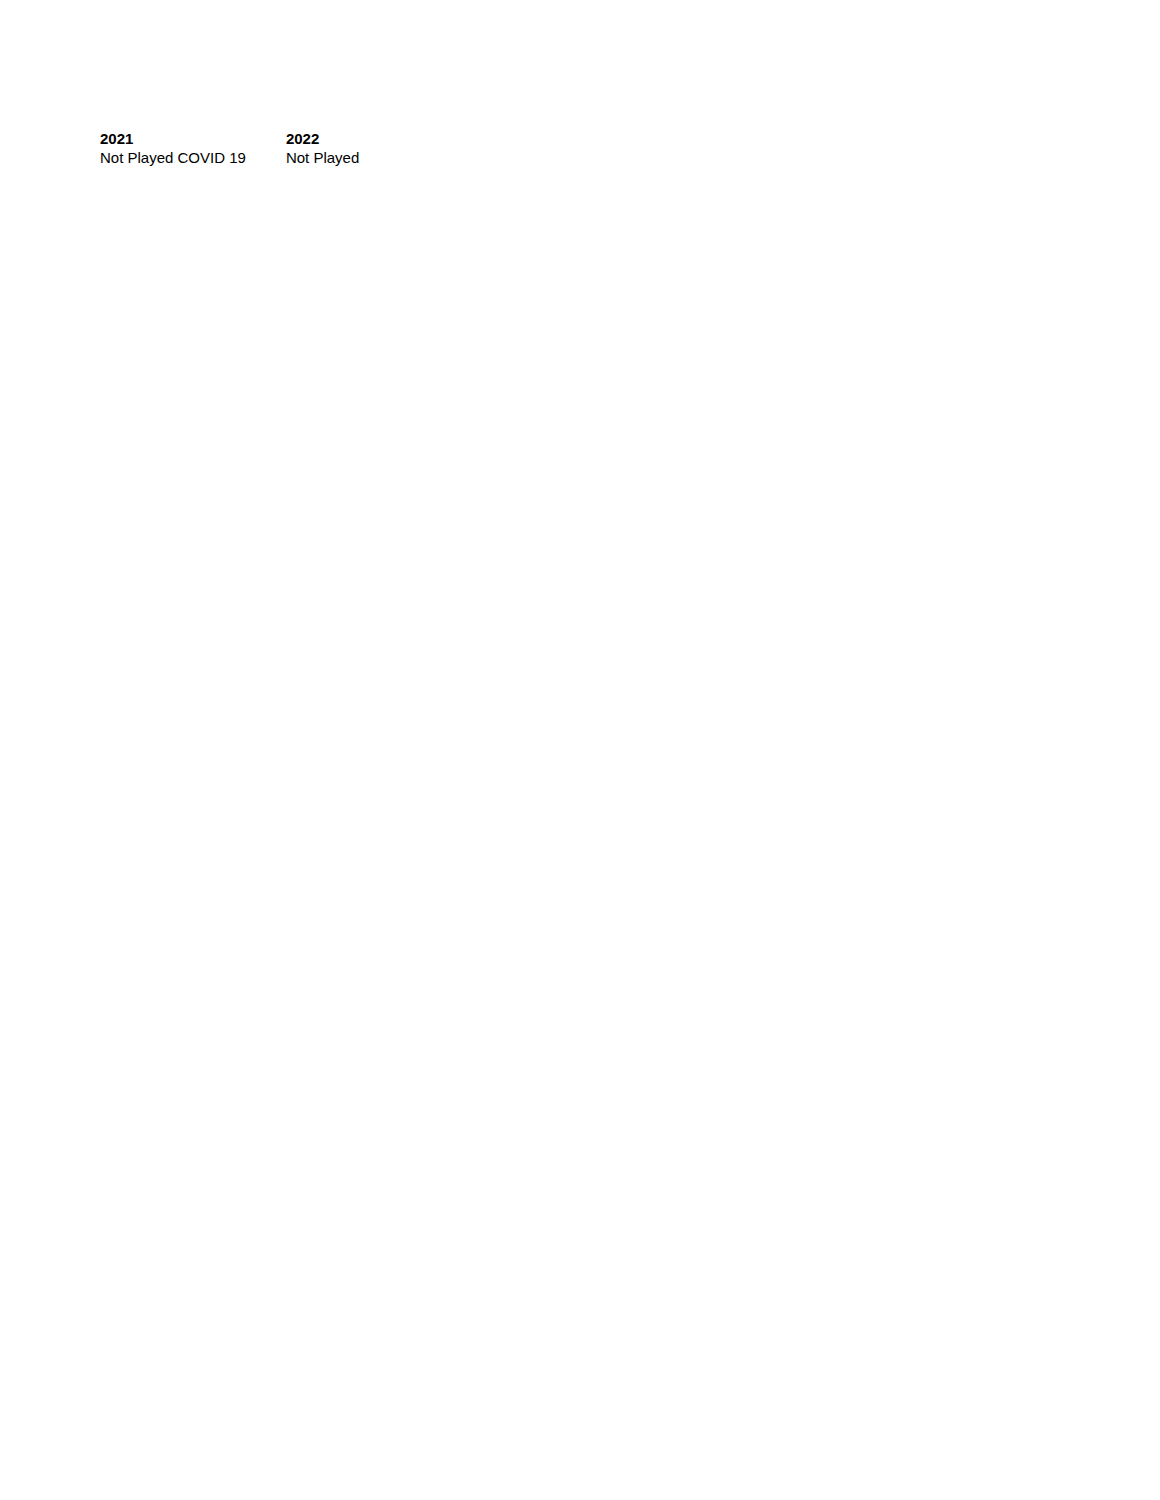| 2021 | 2022 |
| --- | --- |
| Not Played COVID 19 | Not Played |